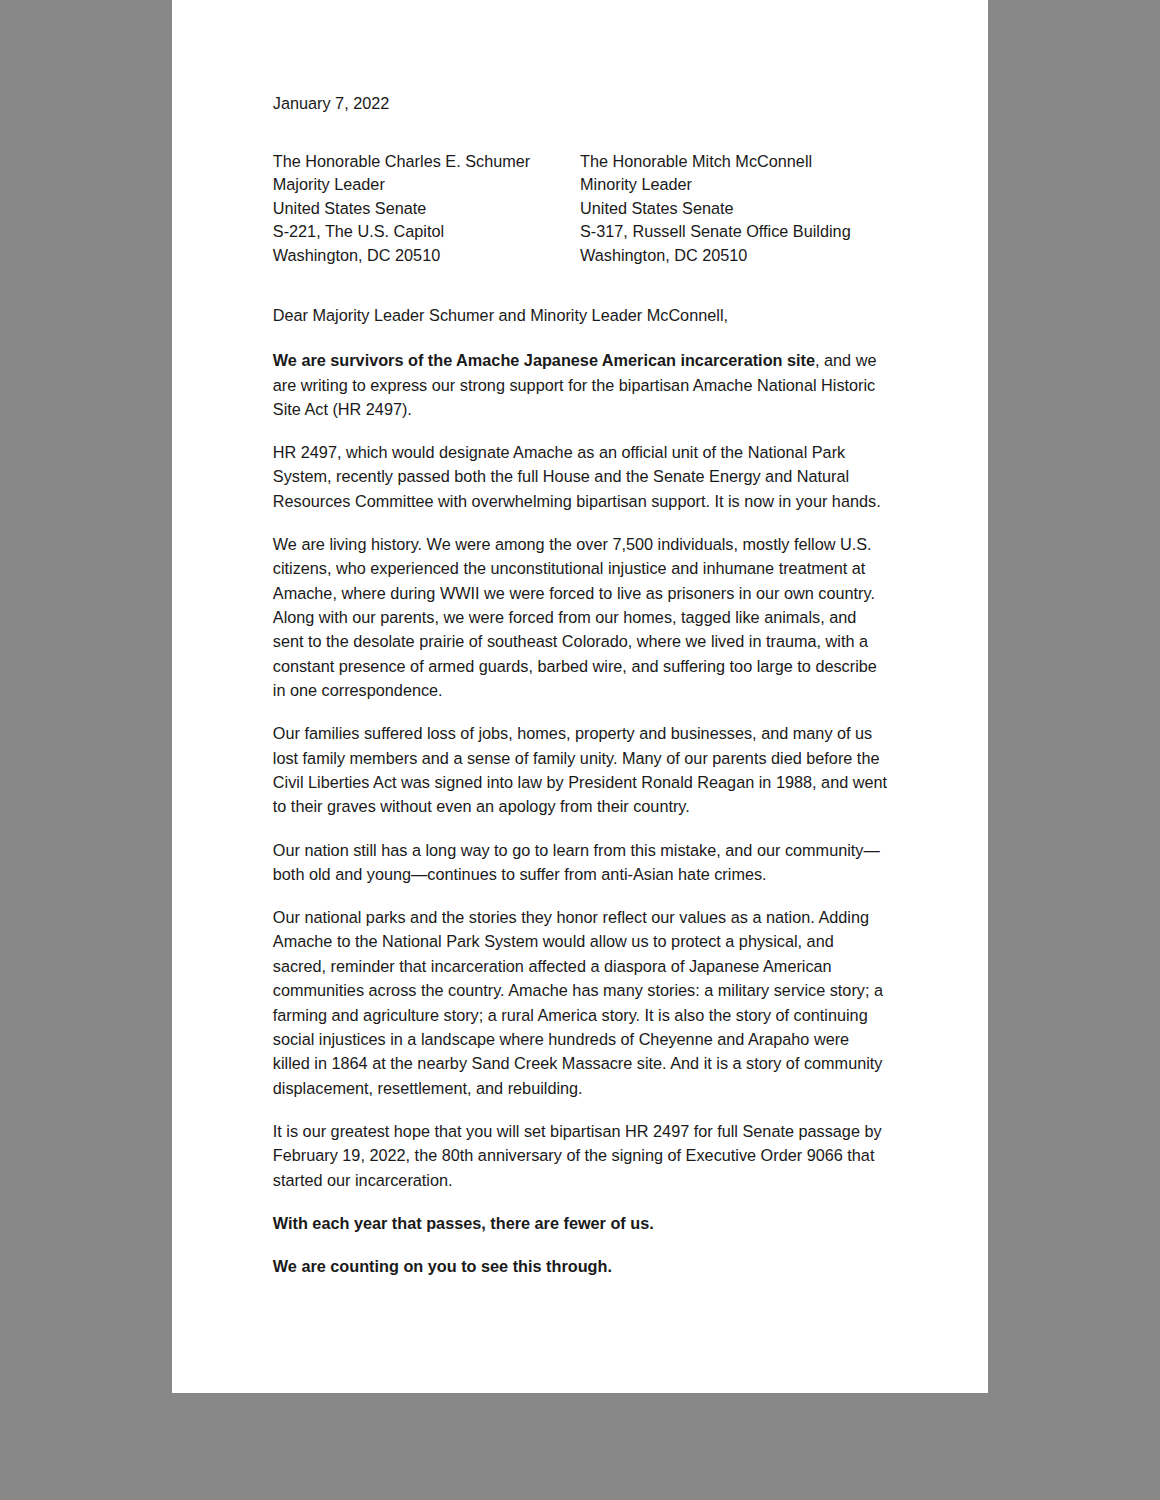January 7, 2022
| The Honorable Charles E. Schumer Majority Leader United States Senate S-221, The U.S. Capitol Washington, DC 20510 | The Honorable Mitch McConnell Minority Leader United States Senate S-317, Russell Senate Office Building Washington, DC 20510 |
Dear Majority Leader Schumer and Minority Leader McConnell,
We are survivors of the Amache Japanese American incarceration site, and we are writing to express our strong support for the bipartisan Amache National Historic Site Act (HR 2497).
HR 2497, which would designate Amache as an official unit of the National Park System, recently passed both the full House and the Senate Energy and Natural Resources Committee with overwhelming bipartisan support. It is now in your hands.
We are living history. We were among the over 7,500 individuals, mostly fellow U.S. citizens, who experienced the unconstitutional injustice and inhumane treatment at Amache, where during WWII we were forced to live as prisoners in our own country. Along with our parents, we were forced from our homes, tagged like animals, and sent to the desolate prairie of southeast Colorado, where we lived in trauma, with a constant presence of armed guards, barbed wire, and suffering too large to describe in one correspondence.
Our families suffered loss of jobs, homes, property and businesses, and many of us lost family members and a sense of family unity. Many of our parents died before the Civil Liberties Act was signed into law by President Ronald Reagan in 1988, and went to their graves without even an apology from their country.
Our nation still has a long way to go to learn from this mistake, and our community—both old and young—continues to suffer from anti-Asian hate crimes.
Our national parks and the stories they honor reflect our values as a nation. Adding Amache to the National Park System would allow us to protect a physical, and sacred, reminder that incarceration affected a diaspora of Japanese American communities across the country. Amache has many stories: a military service story; a farming and agriculture story; a rural America story. It is also the story of continuing social injustices in a landscape where hundreds of Cheyenne and Arapaho were killed in 1864 at the nearby Sand Creek Massacre site. And it is a story of community displacement, resettlement, and rebuilding.
It is our greatest hope that you will set bipartisan HR 2497 for full Senate passage by February 19, 2022, the 80th anniversary of the signing of Executive Order 9066 that started our incarceration.
With each year that passes, there are fewer of us.
We are counting on you to see this through.